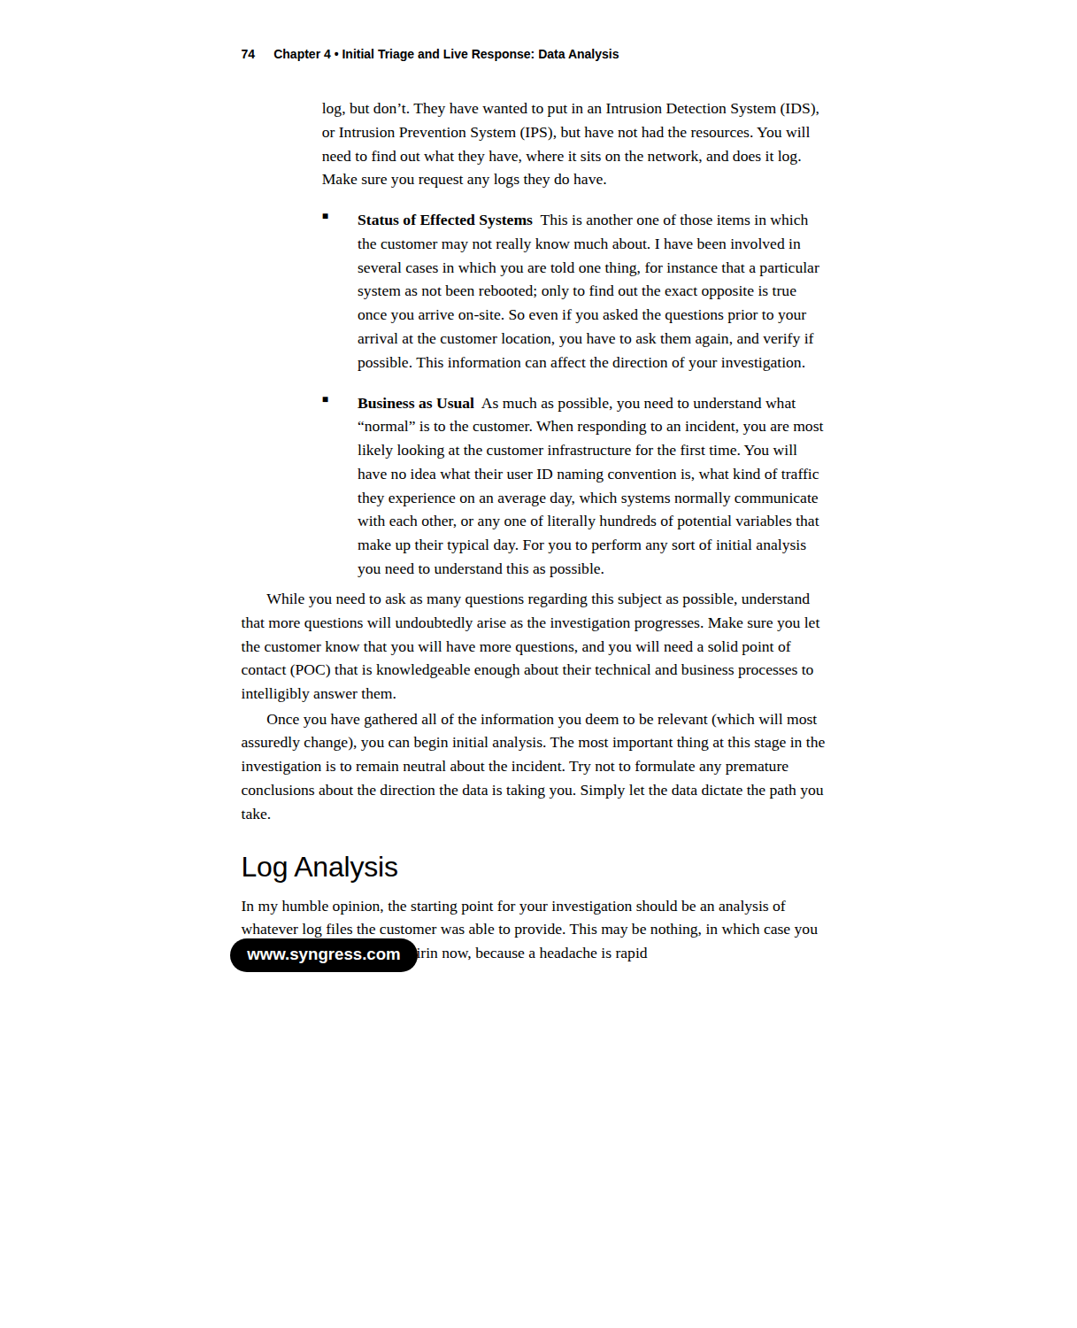74 Chapter 4 • Initial Triage and Live Response: Data Analysis
log, but don’t. They have wanted to put in an Intrusion Detection System (IDS), or Intrusion Prevention System (IPS), but have not had the resources. You will need to find out what they have, where it sits on the network, and does it log. Make sure you request any logs they do have.
Status of Effected Systems This is another one of those items in which the customer may not really know much about. I have been involved in several cases in which you are told one thing, for instance that a particular system as not been rebooted; only to find out the exact opposite is true once you arrive on-site. So even if you asked the questions prior to your arrival at the customer location, you have to ask them again, and verify if possible. This information can affect the direction of your investigation.
Business as Usual As much as possible, you need to understand what “normal” is to the customer. When responding to an incident, you are most likely looking at the customer infrastructure for the first time. You will have no idea what their user ID naming convention is, what kind of traffic they experience on an average day, which systems normally communicate with each other, or any one of literally hundreds of potential variables that make up their typical day. For you to perform any sort of initial analysis you need to understand this as possible.
While you need to ask as many questions regarding this subject as possible, understand that more questions will undoubtedly arise as the investigation progresses. Make sure you let the customer know that you will have more questions, and you will need a solid point of contact (POC) that is knowledgeable enough about their technical and business processes to intelligibly answer them.
Once you have gathered all of the information you deem to be relevant (which will most assuredly change), you can begin initial analysis. The most important thing at this stage in the investigation is to remain neutral about the incident. Try not to formulate any premature conclusions about the direction the data is taking you. Simply let the data dictate the path you take.
Log Analysis
In my humble opinion, the starting point for your investigation should be an analysis of whatever log files the customer was able to provide. This may be nothing, in which case you might as well take some aspirin now, because a headache is rapid
www.syngress.com